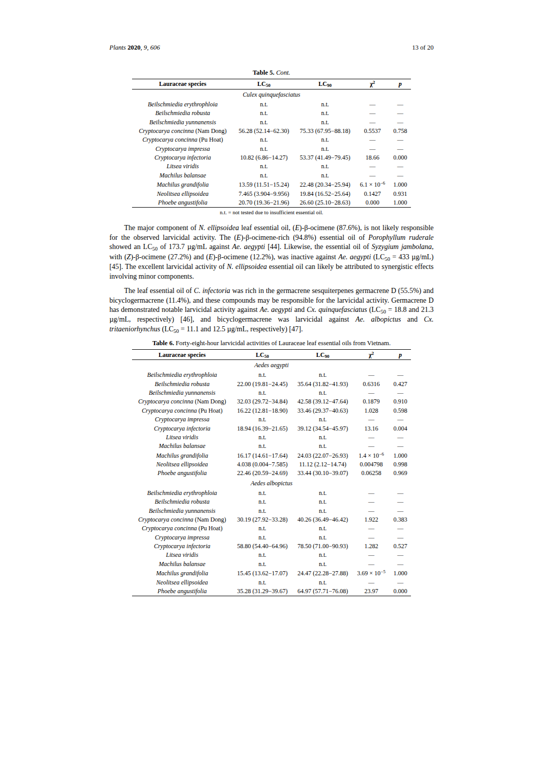Plants 2020, 9, 606
13 of 20
Table 5. Cont.
| Lauraceae species | LC 50 | LC 90 | χ 2 | p |
| --- | --- | --- | --- | --- |
| Culex quinquefasciatus |
| Beilschmiedia erythrophloia | n.t. | n.t. | — | — |
| Beilschmiedia robusta | n.t. | n.t. | — | — |
| Beilschmiedia yunnanensis | n.t. | n.t. | — | — |
| Cryptocarya concinna (Nam Dong) | 56.28 (52.14−62.30) | 75.33 (67.95−88.18) | 0.5537 | 0.758 |
| Cryptocarya concinna (Pu Hoat) | n.t. | n.t. | — | — |
| Cryptocarya impressa | n.t. | n.t. | — | — |
| Cryptocarya infectoria | 10.82 (6.86−14.27) | 53.37 (41.49−79.45) | 18.66 | 0.000 |
| Litsea viridis | n.t. | n.t. | — | — |
| Machilus balansae | n.t. | n.t. | — | — |
| Machilus grandifolia | 13.59 (11.51−15.24) | 22.48 (20.34−25.94) | 6.1 × 10 −6 | 1.000 |
| Neolitsea ellipsoidea | 7.465 (3.904−9.956) | 19.84 (16.52−25.64) | 0.1427 | 0.931 |
| Phoebe angustifolia | 20.70 (19.36−21.96) | 26.60 (25.10−28.63) | 0.000 | 1.000 |
n.t. = not tested due to insufficient essential oil.
The major component of N. ellipsoidea leaf essential oil, (E)-β-ocimene (87.6%), is not likely responsible for the observed larvicidal activity. The (E)-β-ocimene-rich (94.8%) essential oil of Porophyllum ruderale showed an LC50 of 173.7 µg/mL against Ae. aegypti [44]. Likewise, the essential oil of Syzygium jambolana, with (Z)-β-ocimene (27.2%) and (E)-β-ocimene (12.2%), was inactive against Ae. aegypti (LC50 = 433 µg/mL) [45]. The excellent larvicidal activity of N. ellipsoidea essential oil can likely be attributed to synergistic effects involving minor components.
The leaf essential oil of C. infectoria was rich in the germacrene sesquiterpenes germacrene D (55.5%) and bicyclogermacrene (11.4%), and these compounds may be responsible for the larvicidal activity. Germacrene D has demonstrated notable larvicidal activity against Ae. aegypti and Cx. quinquefasciatus (LC50 = 18.8 and 21.3 µg/mL, respectively) [46], and bicyclogermacrene was larvicidal against Ae. albopictus and Cx. tritaeniorhynchus (LC50 = 11.1 and 12.5 µg/mL, respectively) [47].
Table 6. Forty-eight-hour larvicidal activities of Lauraceae leaf essential oils from Vietnam.
| Lauraceae species | LC 50 | LC 90 | χ 2 | p |
| --- | --- | --- | --- | --- |
| Aedes aegypti |
| Beilschmiedia erythrophloia | n.t. | n.t. | — | — |
| Beilschmiedia robusta | 22.00 (19.81−24.45) | 35.64 (31.82−41.93) | 0.6316 | 0.427 |
| Beilschmiedia yunnanensis | n.t. | n.t. | — | — |
| Cryptocarya concinna (Nam Dong) | 32.03 (29.72−34.84) | 42.58 (39.12−47.64) | 0.1879 | 0.910 |
| Cryptocarya concinna (Pu Hoat) | 16.22 (12.81−18.90) | 33.46 (29.37−40.63) | 1.028 | 0.598 |
| Cryptocarya impressa | n.t. | n.t. | — | — |
| Cryptocarya infectoria | 18.94 (16.39−21.65) | 39.12 (34.54−45.97) | 13.16 | 0.004 |
| Litsea viridis | n.t. | n.t. | — | — |
| Machilus balansae | n.t. | n.t. | — | — |
| Machilus grandifolia | 16.17 (14.61−17.64) | 24.03 (22.07−26.93) | 1.4 × 10 −6 | 1.000 |
| Neolitsea ellipsoidea | 4.038 (0.004−7.585) | 11.12 (2.12−14.74) | 0.004798 | 0.998 |
| Phoebe angustifolia | 22.46 (20.59−24.69) | 33.44 (30.10−39.07) | 0.06258 | 0.969 |
| Aedes albopictus |
| Beilschmiedia erythrophloia | n.t. | n.t. | — | — |
| Beilschmiedia robusta | n.t. | n.t. | — | — |
| Beilschmiedia yunnanensis | n.t. | n.t. | — | — |
| Cryptocarya concinna (Nam Dong) | 30.19 (27.92−33.28) | 40.26 (36.49−46.42) | 1.922 | 0.383 |
| Cryptocarya concinna (Pu Hoat) | n.t. | n.t. | — | — |
| Cryptocarya impressa | n.t. | n.t. | — | — |
| Cryptocarya infectoria | 58.80 (54.40−64.96) | 78.50 (71.00−90.93) | 1.282 | 0.527 |
| Litsea viridis | n.t. | n.t. | — | — |
| Machilus balansae | n.t. | n.t. | — | — |
| Machilus grandifolia | 15.45 (13.62−17.07) | 24.47 (22.28−27.88) | 3.69 × 10 −5 | 1.000 |
| Neolitsea ellipsoidea | n.t. | n.t. | — | — |
| Phoebe angustifolia | 35.28 (31.29−39.67) | 64.97 (57.71−76.08) | 23.97 | 0.000 |